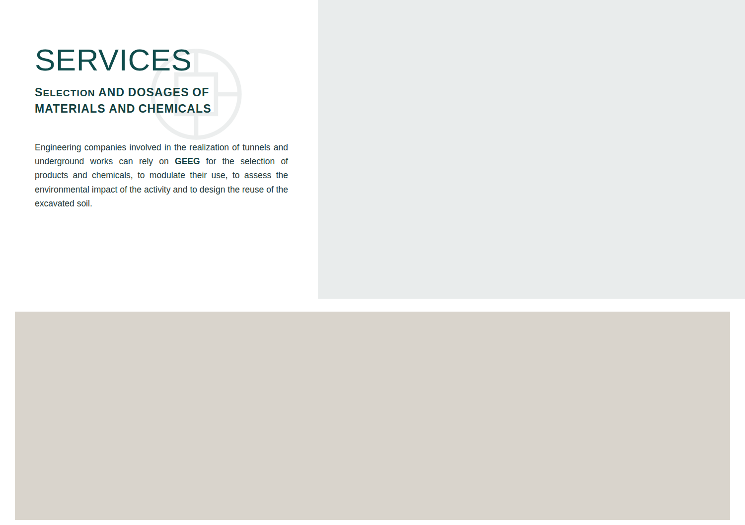SERVICES
Selection and dosages of
materials and chemicals
Engineering companies involved in the realization of tunnels and underground works can rely on GEEG for the selection of products and chemicals, to modulate their use, to assess the environmental impact of the activity and to design the reuse of the excavated soil.